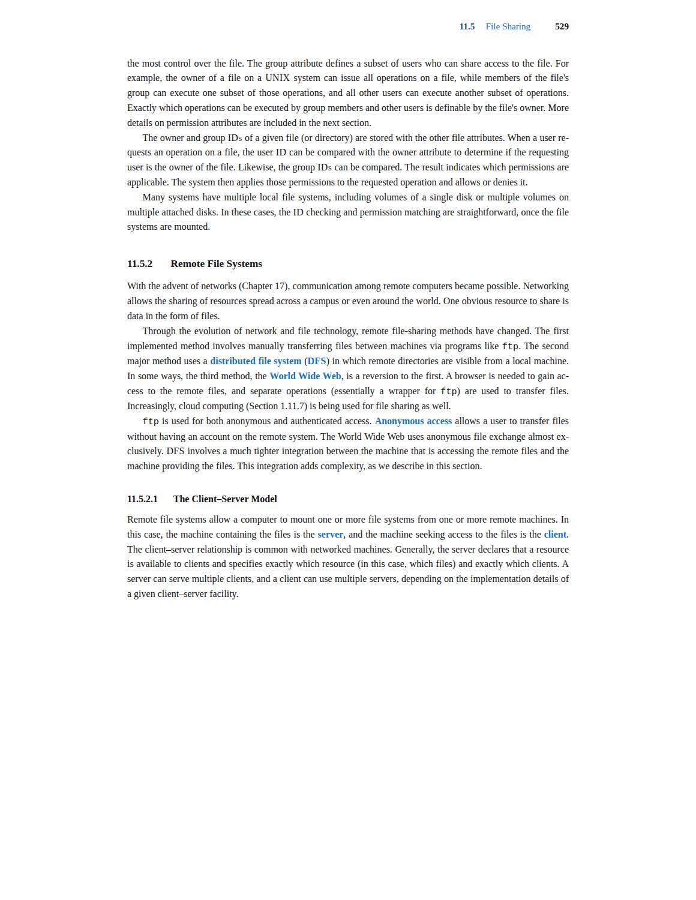11.5 File Sharing 529
the most control over the file. The group attribute defines a subset of users who can share access to the file. For example, the owner of a file on a UNIX system can issue all operations on a file, while members of the file's group can execute one subset of those operations, and all other users can execute another subset of operations. Exactly which operations can be executed by group members and other users is definable by the file's owner. More details on permission attributes are included in the next section.
The owner and group IDs of a given file (or directory) are stored with the other file attributes. When a user requests an operation on a file, the user ID can be compared with the owner attribute to determine if the requesting user is the owner of the file. Likewise, the group IDs can be compared. The result indicates which permissions are applicable. The system then applies those permissions to the requested operation and allows or denies it.
Many systems have multiple local file systems, including volumes of a single disk or multiple volumes on multiple attached disks. In these cases, the ID checking and permission matching are straightforward, once the file systems are mounted.
11.5.2 Remote File Systems
With the advent of networks (Chapter 17), communication among remote computers became possible. Networking allows the sharing of resources spread across a campus or even around the world. One obvious resource to share is data in the form of files.
Through the evolution of network and file technology, remote file-sharing methods have changed. The first implemented method involves manually transferring files between machines via programs like ftp. The second major method uses a distributed file system (DFS) in which remote directories are visible from a local machine. In some ways, the third method, the World Wide Web, is a reversion to the first. A browser is needed to gain access to the remote files, and separate operations (essentially a wrapper for ftp) are used to transfer files. Increasingly, cloud computing (Section 1.11.7) is being used for file sharing as well.
ftp is used for both anonymous and authenticated access. Anonymous access allows a user to transfer files without having an account on the remote system. The World Wide Web uses anonymous file exchange almost exclusively. DFS involves a much tighter integration between the machine that is accessing the remote files and the machine providing the files. This integration adds complexity, as we describe in this section.
11.5.2.1 The Client–Server Model
Remote file systems allow a computer to mount one or more file systems from one or more remote machines. In this case, the machine containing the files is the server, and the machine seeking access to the files is the client. The client–server relationship is common with networked machines. Generally, the server declares that a resource is available to clients and specifies exactly which resource (in this case, which files) and exactly which clients. A server can serve multiple clients, and a client can use multiple servers, depending on the implementation details of a given client–server facility.